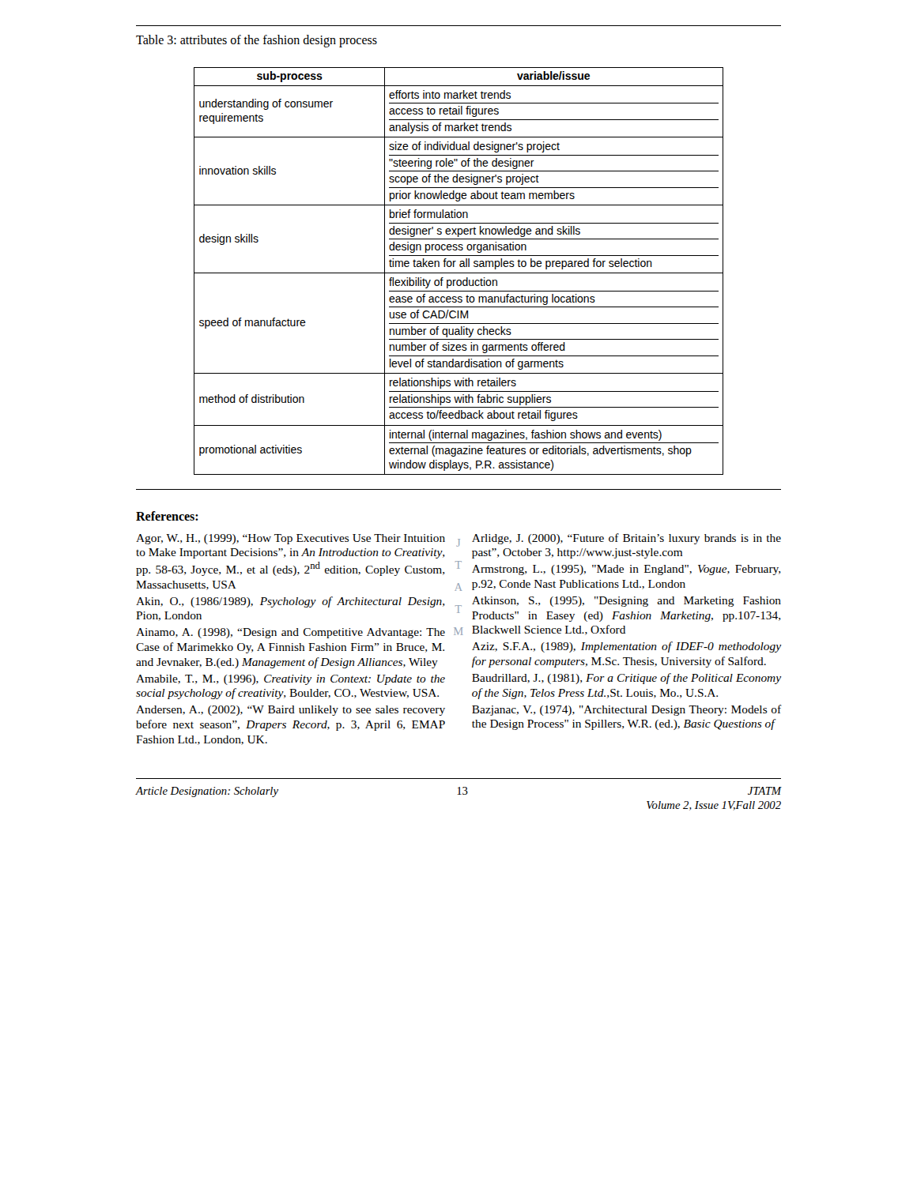Table 3: attributes of the fashion design process
| sub-process | variable/issue |
| --- | --- |
| understanding of consumer requirements | efforts into market trends access to retail figures analysis of market trends |
| innovation skills | size of individual designer's project "steering role" of the designer scope of the designer's project prior knowledge about team members |
| design skills | brief formulation designer' s expert knowledge and skills design process organisation time taken for all samples to be prepared for selection |
| speed of manufacture | flexibility of production ease of access to manufacturing locations use of CAD/CIM number of quality checks number of sizes in garments offered level of standardisation of garments |
| method of distribution | relationships with retailers relationships with fabric suppliers access to/feedback about retail figures |
| promotional activities | internal (internal magazines, fashion shows and events) external (magazine features or editorials, advertisments, shop window displays, P.R. assistance) |
References:
J
T
A
T
M
Agor, W., H., (1999), “How Top Executives Use Their Intuition to Make Important Decisions”, in An Introduction to Creativity, pp. 58-63, Joyce, M., et al (eds), 2nd edition, Copley Custom, Massachusetts, USA
Akin, O., (1986/1989), Psychology of Architectural Design, Pion, London
Ainamo, A. (1998), “Design and Competitive Advantage: The Case of Marimekko Oy, A Finnish Fashion Firm” in Bruce, M. and Jevnaker, B.(ed.) Management of Design Alliances, Wiley
Amabile, T., M., (1996), Creativity in Context: Update to the social psychology of creativity, Boulder, CO., Westview, USA.
Andersen, A., (2002), “W Baird unlikely to see sales recovery before next season”, Drapers Record, p. 3, April 6, EMAP Fashion Ltd., London, UK.
Arlidge, J. (2000), “Future of Britain’s luxury brands is in the past”, October 3, http://www.just-style.com
Armstrong, L., (1995), "Made in England", Vogue, February, p.92, Conde Nast Publications Ltd., London
Atkinson, S., (1995), "Designing and Marketing Fashion Products" in Easey (ed) Fashion Marketing, pp.107-134, Blackwell Science Ltd., Oxford
Aziz, S.F.A., (1989), Implementation of IDEF-0 methodology for personal computers, M.Sc. Thesis, University of Salford.
Baudrillard, J., (1981), For a Critique of the Political Economy of the Sign, Telos Press Ltd., St. Louis, Mo., U.S.A.
Bazjanac, V., (1974), "Architectural Design Theory: Models of the Design Process" in Spillers, W.R. (ed.), Basic Questions of
Article Designation: Scholarly
13
JTATM
Volume 2, Issue 1V,Fall 2002